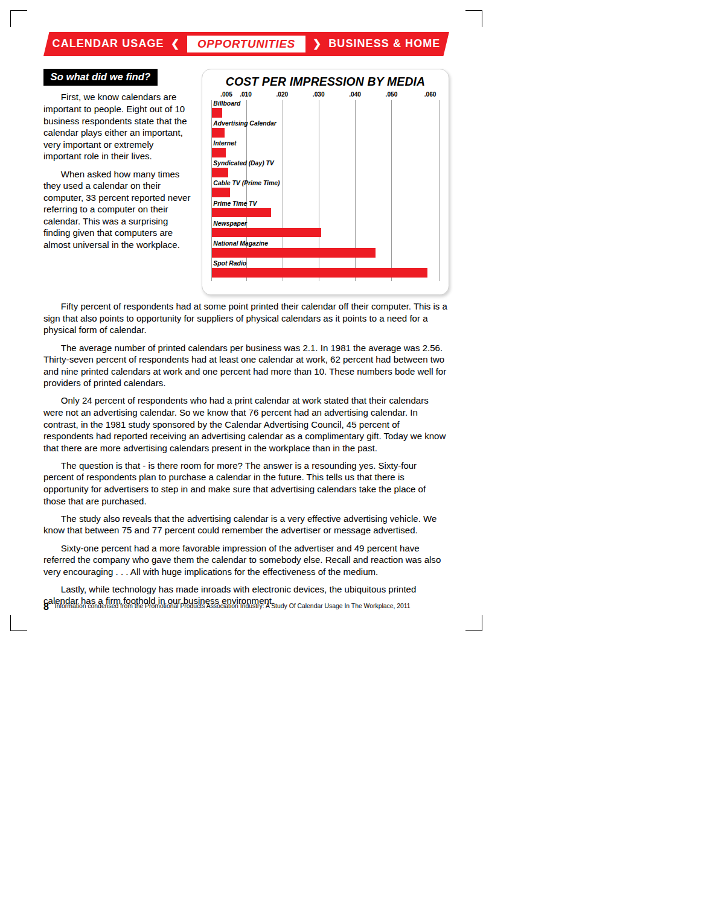CALENDAR USAGE ❮ OPPORTUNITIES ❯ BUSINESS & HOME
So what did we find?
First, we know calendars are important to people. Eight out of 10 business respondents state that the calendar plays either an important, very important or extremely important role in their lives.
When asked how many times they used a calendar on their computer, 33 percent reported never referring to a computer on their calendar. This was a surprising finding given that computers are almost universal in the workplace.
COST PER IMPRESSION BY MEDIA
.005 .010 .020 .030 .040 .050 .060
Billboard
Advertising Calendar
Internet
Syndicated (Day) TV
Cable TV (Prime Time)
Prime Time TV
Newspaper
National Magazine
Spot Radio
Fifty percent of respondents had at some point printed their calendar off their computer. This is a sign that also points to opportunity for suppliers of physical calendars as it points to a need for a physical form of calendar.
The average number of printed calendars per business was 2.1. In 1981 the average was 2.56. Thirty-seven percent of respondents had at least one calendar at work, 62 percent had between two and nine printed calendars at work and one percent had more than 10. These numbers bode well for providers of printed calendars.
Only 24 percent of respondents who had a print calendar at work stated that their calendars were not an advertising calendar. So we know that 76 percent had an advertising calendar. In contrast, in the 1981 study sponsored by the Calendar Advertising Council, 45 percent of respondents had reported receiving an advertising calendar as a complimentary gift. Today we know that there are more advertising calendars present in the workplace than in the past.
The question is that - is there room for more? The answer is a resounding yes. Sixty-four percent of respondents plan to purchase a calendar in the future. This tells us that there is opportunity for advertisers to step in and make sure that advertising calendars take the place of those that are purchased.
The study also reveals that the advertising calendar is a very effective advertising vehicle. We know that between 75 and 77 percent could remember the advertiser or message advertised.
Sixty-one percent had a more favorable impression of the advertiser and 49 percent have referred the company who gave them the calendar to somebody else. Recall and reaction was also very encouraging . . . All with huge implications for the effectiveness of the medium.
Lastly, while technology has made inroads with electronic devices, the ubiquitous printed calendar has a firm foothold in our business environment.
8
Information condensed from the Promotional Products Association Industry: A Study Of Calendar Usage In The Workplace, 2011